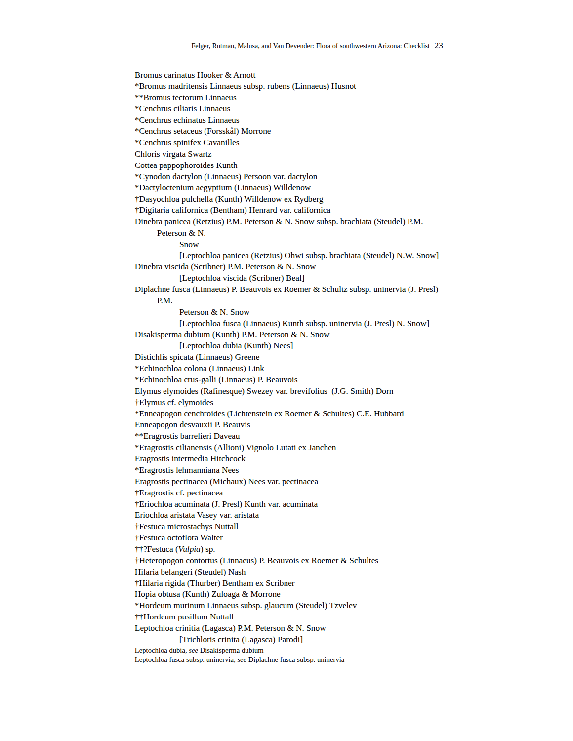Felger, Rutman, Malusa, and Van Devender: Flora of southwestern Arizona: Checklist 23
Bromus carinatus Hooker & Arnott
*Bromus madritensis Linnaeus subsp. rubens (Linnaeus) Husnot
**Bromus tectorum Linnaeus
*Cenchrus ciliaris Linnaeus
*Cenchrus echinatus Linnaeus
*Cenchrus setaceus (Forsskål) Morrone
*Cenchrus spinifex Cavanilles
Chloris virgata Swartz
Cottea pappophoroides Kunth
*Cynodon dactylon (Linnaeus) Persoon var. dactylon
*Dactyloctenium aegyptium (Linnaeus) Willdenow
†Dasyochloa pulchella (Kunth) Willdenow ex Rydberg
†Digitaria californica (Bentham) Henrard var. californica
Dinebra panicea (Retzius) P.M. Peterson & N. Snow subsp. brachiata (Steudel) P.M. Peterson & N. Snow [Leptochloa panicea (Retzius) Ohwi subsp. brachiata (Steudel) N.W. Snow]
Dinebra viscida (Scribner) P.M. Peterson & N. Snow [Leptochloa viscida (Scribner) Beal]
Diplachne fusca (Linnaeus) P. Beauvois ex Roemer & Schultz subsp. uninervia (J. Presl) P.M. Peterson & N. Snow [Leptochloa fusca (Linnaeus) Kunth subsp. uninervia (J. Presl) N. Snow]
Disakisperma dubium (Kunth) P.M. Peterson & N. Snow [Leptochloa dubia (Kunth) Nees]
Distichlis spicata (Linnaeus) Greene
*Echinochloa colona (Linnaeus) Link
*Echinochloa crus-galli (Linnaeus) P. Beauvois
Elymus elymoides (Rafinesque) Swezey var. brevifolius (J.G. Smith) Dorn
†Elymus cf. elymoides
*Enneapogon cenchroides (Lichtenstein ex Roemer & Schultes) C.E. Hubbard
Enneapogon desvauxii P. Beauvis
**Eragrostis barrelieri Daveau
*Eragrostis cilianensis (Allioni) Vignolo Lutati ex Janchen
Eragrostis intermedia Hitchcock
*Eragrostis lehmanniana Nees
Eragrostis pectinacea (Michaux) Nees var. pectinacea
†Eragrostis cf. pectinacea
†Eriochloa acuminata (J. Presl) Kunth var. acuminata
Eriochloa aristata Vasey var. aristata
†Festuca microstachys Nuttall
†Festuca octoflora Walter
††?Festuca (Vulpia) sp.
†Heteropogon contortus (Linnaeus) P. Beauvois ex Roemer & Schultes
Hilaria belangeri (Steudel) Nash
†Hilaria rigida (Thurber) Bentham ex Scribner
Hopia obtusa (Kunth) Zuloaga & Morrone
*Hordeum murinum Linnaeus subsp. glaucum (Steudel) Tzvelev
††Hordeum pusillum Nuttall
Leptochloa crinitia (Lagasca) P.M. Peterson & N. Snow [Trichloris crinita (Lagasca) Parodi]
Leptochloa dubia, see Disakisperma dubium
Leptochloa fusca subsp. uninervia, see Diplachne fusca subsp. uninervia